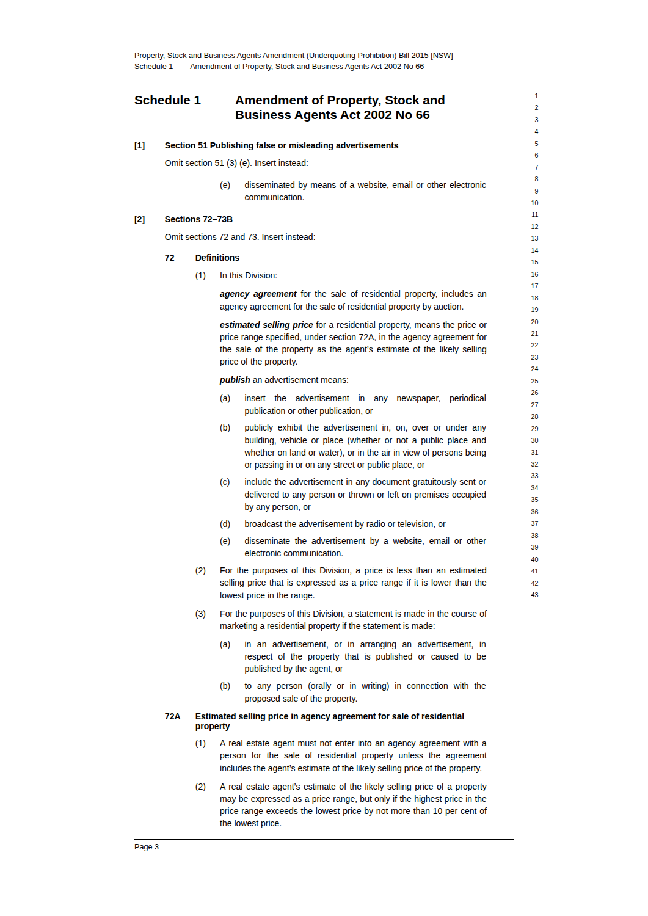Property, Stock and Business Agents Amendment (Underquoting Prohibition) Bill 2015 [NSW]
Schedule 1 Amendment of Property, Stock and Business Agents Act 2002 No 66
1
2
3
4
5
6
7
8
9
10
11
12
13
14
15
16
17
18
19
20
21
22
23
24
25
26
27
28
29
30
31
32
33
34
35
36
37
38
39
40
41
42
43
Schedule 1 Amendment of Property, Stock and Business Agents Act 2002 No 66
[1] Section 51 Publishing false or misleading advertisements
Omit section 51 (3) (e). Insert instead:
(e) disseminated by means of a website, email or other electronic communication.
[2] Sections 72–73B
Omit sections 72 and 73. Insert instead:
72 Definitions
(1) In this Division:
agency agreement for the sale of residential property, includes an agency agreement for the sale of residential property by auction.
estimated selling price for a residential property, means the price or price range specified, under section 72A, in the agency agreement for the sale of the property as the agent’s estimate of the likely selling price of the property.
publish an advertisement means:
(a) insert the advertisement in any newspaper, periodical publication or other publication, or
(b) publicly exhibit the advertisement in, on, over or under any building, vehicle or place (whether or not a public place and whether on land or water), or in the air in view of persons being or passing in or on any street or public place, or
(c) include the advertisement in any document gratuitously sent or delivered to any person or thrown or left on premises occupied by any person, or
(d) broadcast the advertisement by radio or television, or
(e) disseminate the advertisement by a website, email or other electronic communication.
(2) For the purposes of this Division, a price is less than an estimated selling price that is expressed as a price range if it is lower than the lowest price in the range.
(3) For the purposes of this Division, a statement is made in the course of marketing a residential property if the statement is made:
(a) in an advertisement, or in arranging an advertisement, in respect of the property that is published or caused to be published by the agent, or
(b) to any person (orally or in writing) in connection with the proposed sale of the property.
72A Estimated selling price in agency agreement for sale of residential property
(1) A real estate agent must not enter into an agency agreement with a person for the sale of residential property unless the agreement includes the agent’s estimate of the likely selling price of the property.
(2) A real estate agent’s estimate of the likely selling price of a property may be expressed as a price range, but only if the highest price in the price range exceeds the lowest price by not more than 10 per cent of the lowest price.
Page 3